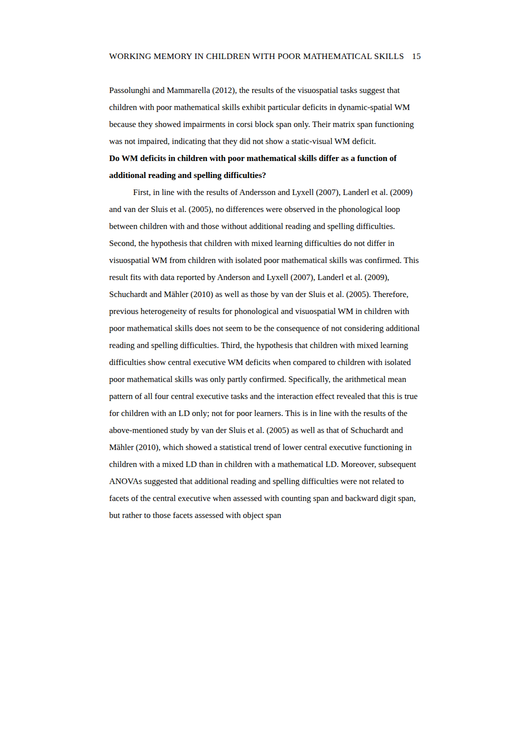Working Memory in Children with Poor Mathematical Skills 15
Passolunghi and Mammarella (2012), the results of the visuospatial tasks suggest that children with poor mathematical skills exhibit particular deficits in dynamic-spatial WM because they showed impairments in corsi block span only. Their matrix span functioning was not impaired, indicating that they did not show a static-visual WM deficit.
Do WM deficits in children with poor mathematical skills differ as a function of additional reading and spelling difficulties?
First, in line with the results of Andersson and Lyxell (2007), Landerl et al. (2009) and van der Sluis et al. (2005), no differences were observed in the phonological loop between children with and those without additional reading and spelling difficulties. Second, the hypothesis that children with mixed learning difficulties do not differ in visuospatial WM from children with isolated poor mathematical skills was confirmed. This result fits with data reported by Anderson and Lyxell (2007), Landerl et al. (2009), Schuchardt and Mähler (2010) as well as those by van der Sluis et al. (2005). Therefore, previous heterogeneity of results for phonological and visuospatial WM in children with poor mathematical skills does not seem to be the consequence of not considering additional reading and spelling difficulties. Third, the hypothesis that children with mixed learning difficulties show central executive WM deficits when compared to children with isolated poor mathematical skills was only partly confirmed. Specifically, the arithmetical mean pattern of all four central executive tasks and the interaction effect revealed that this is true for children with an LD only; not for poor learners. This is in line with the results of the above-mentioned study by van der Sluis et al. (2005) as well as that of Schuchardt and Mähler (2010), which showed a statistical trend of lower central executive functioning in children with a mixed LD than in children with a mathematical LD. Moreover, subsequent ANOVAs suggested that additional reading and spelling difficulties were not related to facets of the central executive when assessed with counting span and backward digit span, but rather to those facets assessed with object span